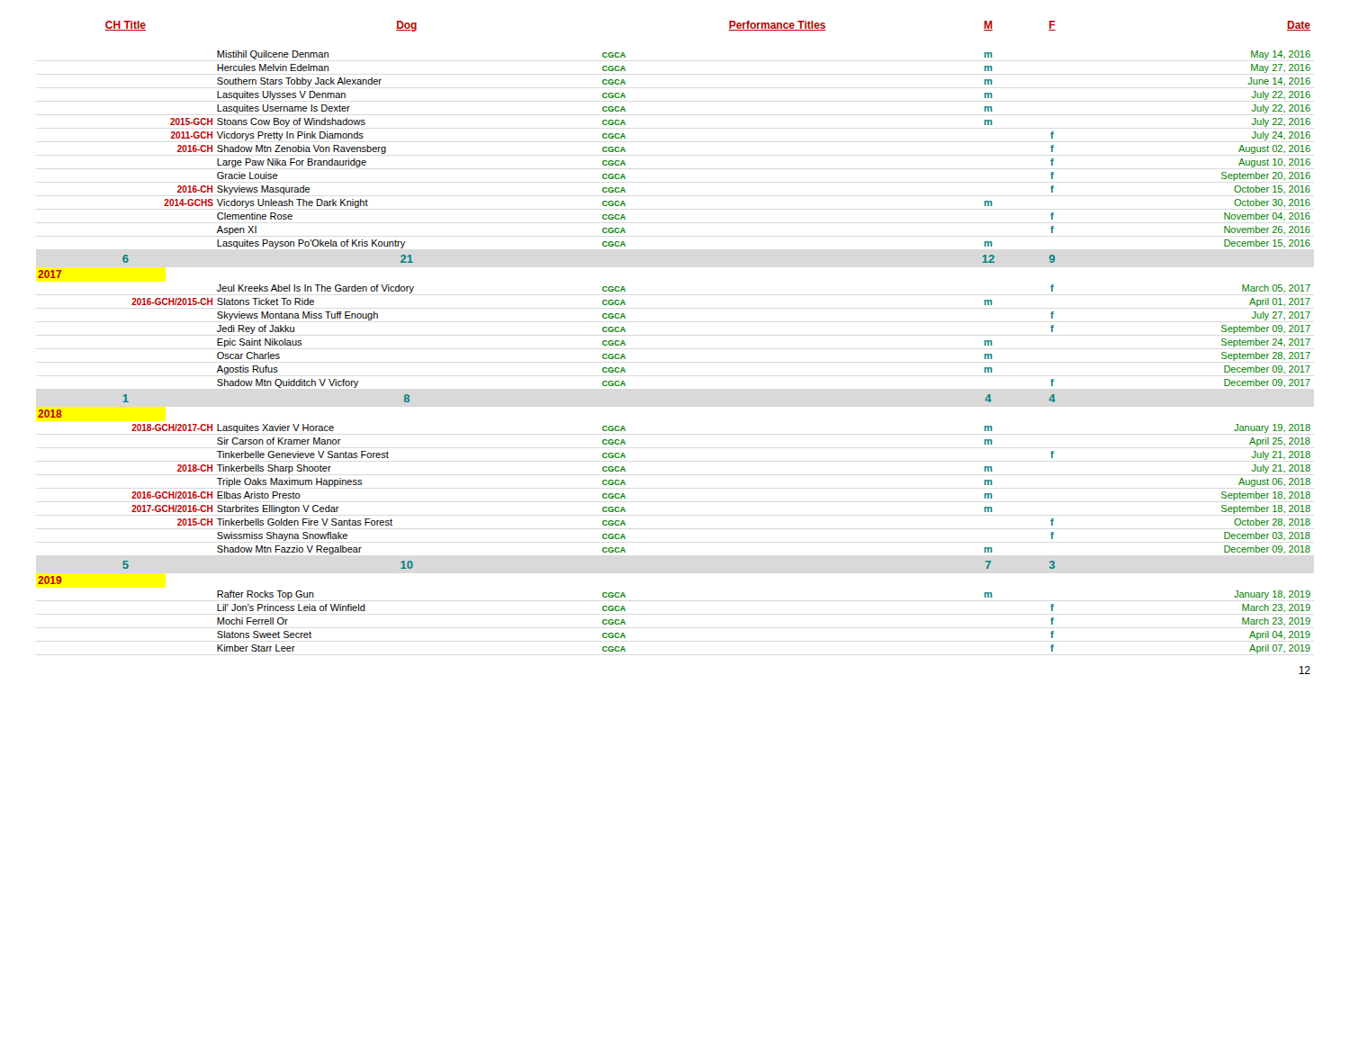| CH Title | Dog | Performance Titles | M | F | Date |
| --- | --- | --- | --- | --- | --- |
| | Mistihil Quilcene Denman | CGCA | m | | May 14, 2016 |
| | Hercules Melvin Edelman | CGCA | m | | May 27, 2016 |
| | Southern Stars Tobby Jack Alexander | CGCA | m | | June 14, 2016 |
| | Lasquites Ulysses V Denman | CGCA | m | | July 22, 2016 |
| | Lasquites Username Is Dexter | CGCA | m | | July 22, 2016 |
| 2015-GCH | Stoans Cow Boy of Windshadows | CGCA | m | | July 22, 2016 |
| 2011-GCH | Vicdorys Pretty In Pink Diamonds | CGCA | | f | July 24, 2016 |
| 2016-CH | Shadow Mtn Zenobia Von Ravensberg | CGCA | | f | August 02, 2016 |
| | Large Paw Nika For Brandauridge | CGCA | | f | August 10, 2016 |
| | Gracie Louise | CGCA | | f | September 20, 2016 |
| 2016-CH | Skyviews Masqurade | CGCA | | f | October 15, 2016 |
| 2014-GCHS | Vicdorys Unleash The Dark Knight | CGCA | m | | October 30, 2016 |
| | Clementine Rose | CGCA | | f | November 04, 2016 |
| | Aspen XI | CGCA | | f | November 26, 2016 |
| | Lasquites Payson Po'Okela of Kris Kountry | CGCA | m | | December 15, 2016 |
| 6 | 21 | | 12 | 9 | |
| 2017 |
| | Jeul Kreeks Abel Is In The Garden of Vicdory | CGCA | | f | March 05, 2017 |
| 2016-GCH/2015-CH | Slatons Ticket To Ride | CGCA | m | | April 01, 2017 |
| | Skyviews Montana Miss Tuff Enough | CGCA | | f | July 27, 2017 |
| | Jedi Rey of Jakku | CGCA | | f | September 09, 2017 |
| | Epic Saint Nikolaus | CGCA | m | | September 24, 2017 |
| | Oscar Charles | CGCA | m | | September 28, 2017 |
| | Agostis Rufus | CGCA | m | | December 09, 2017 |
| | Shadow Mtn Quidditch V Vicfory | CGCA | | f | December 09, 2017 |
| 1 | 8 | | 4 | 4 | |
| 2018 |
| 2018-GCH/2017-CH | Lasquites Xavier V Horace | CGCA | m | | January 19, 2018 |
| | Sir Carson of Kramer Manor | CGCA | m | | April 25, 2018 |
| | Tinkerbelle Genevieve V Santas Forest | CGCA | | f | July 21, 2018 |
| 2018-CH | Tinkerbells Sharp Shooter | CGCA | m | | July 21, 2018 |
| | Triple Oaks Maximum Happiness | CGCA | m | | August 06, 2018 |
| 2016-GCH/2016-CH | Elbas Aristo Presto | CGCA | m | | September 18, 2018 |
| 2017-GCH/2016-CH | Starbrites Ellington V Cedar | CGCA | m | | September 18, 2018 |
| 2015-CH | Tinkerbells Golden Fire V Santas Forest | CGCA | | f | October 28, 2018 |
| | Swissmiss Shayna Snowflake | CGCA | | f | December 03, 2018 |
| | Shadow Mtn Fazzio V Regalbear | CGCA | m | | December 09, 2018 |
| 5 | 10 | | 7 | 3 | |
| 2019 |
| | Rafter Rocks Top Gun | CGCA | m | | January 18, 2019 |
| | Lil' Jon's Princess Leia of Winfield | CGCA | | f | March 23, 2019 |
| | Mochi Ferrell Or | CGCA | | f | March 23, 2019 |
| | Slatons Sweet Secret | CGCA | | f | April 04, 2019 |
| | Kimber Starr Leer | CGCA | | f | April 07, 2019 |
12